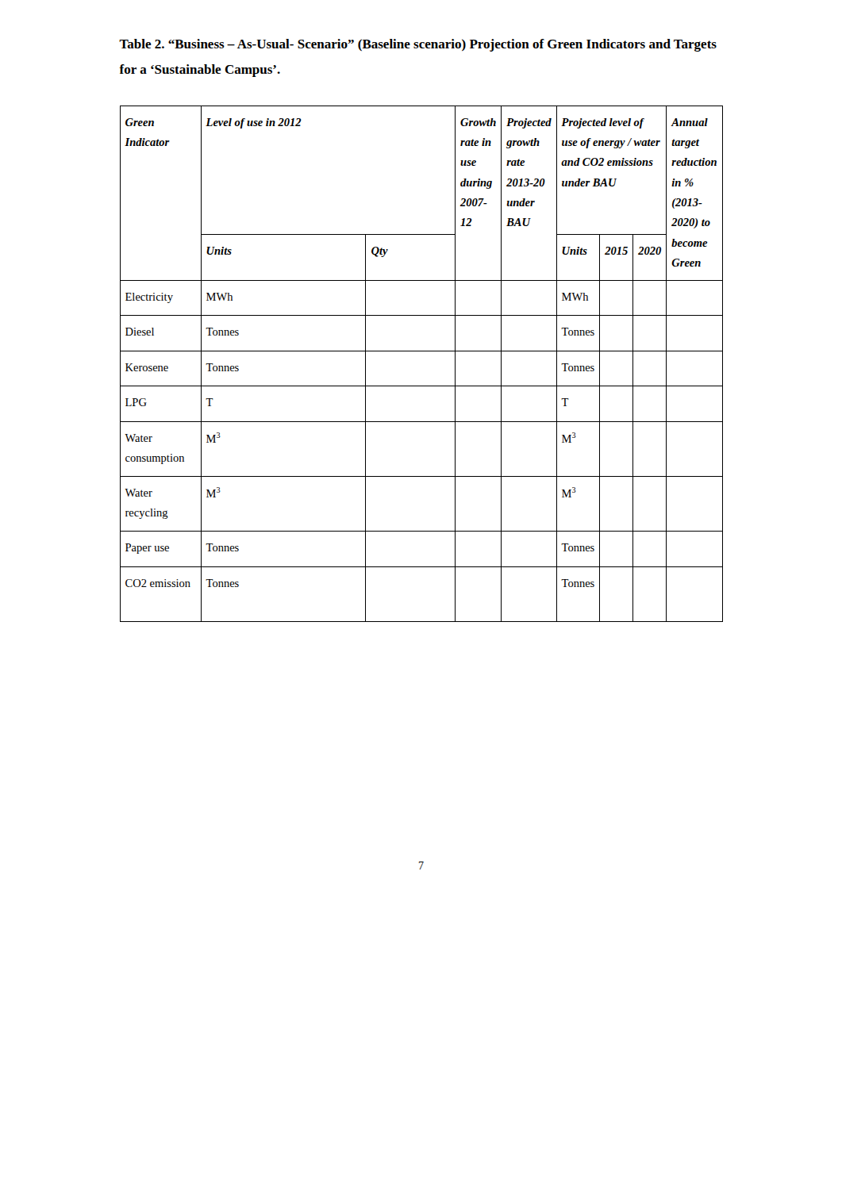Table 2. “Business – As-Usual- Scenario” (Baseline scenario) Projection of Green Indicators and Targets for a ‘Sustainable Campus’.
| Green Indicator | Level of use in 2012 | Growth rate in use during 2007-12 | Projected growth rate 2013-20 under BAU | Projected level of use of energy / water and CO2 emissions under BAU | Annual target reduction in % (2013-2020) to become Green |
| --- | --- | --- | --- | --- | --- |
| Units | Qty | Units | 2015 | 2020 |
| Electricity | MWh | | | | MWh | | | |
| Diesel | Tonnes | | | | Tonnes | | | |
| Kerosene | Tonnes | | | | Tonnes | | | |
| LPG | T | | | | T | | | |
| Water consumption | M 3 | | | | M 3 | | | |
| Water recycling | M 3 | | | | M 3 | | | |
| Paper use | Tonnes | | | | Tonnes | | | |
| CO2 emission | Tonnes | | | | Tonnes | | | |
7